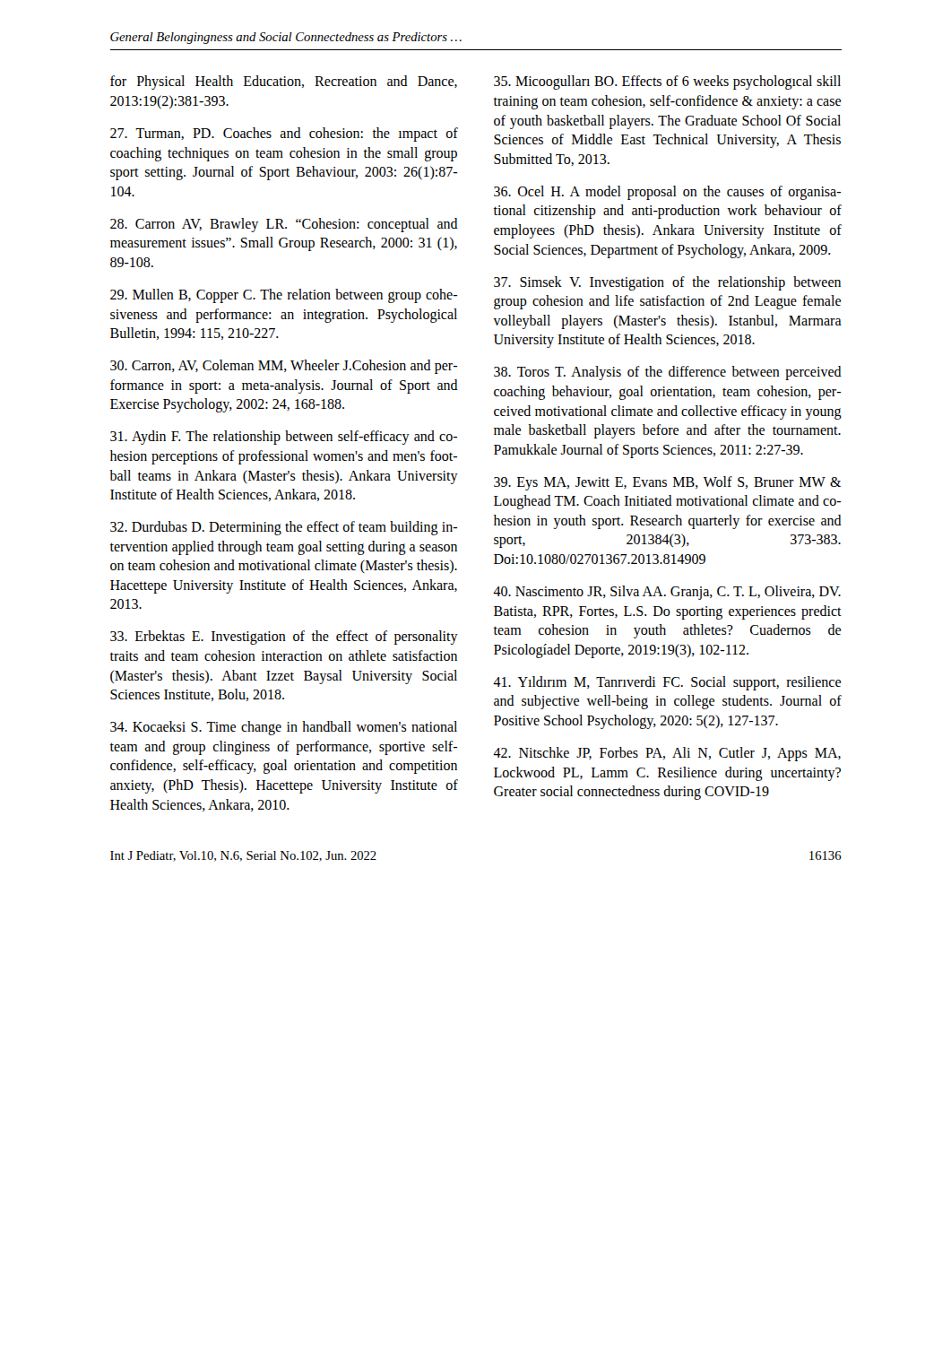General Belongingness and Social Connectedness as Predictors …
for Physical Health Education, Recreation and Dance, 2013:19(2):381-393.
27. Turman, PD. Coaches and cohesion: the ımpact of coaching techniques on team cohesion in the small group sport setting. Journal of Sport Behaviour, 2003: 26(1):87- 104.
28. Carron AV, Brawley LR. “Cohesion: conceptual and measurement issues”. Small Group Research, 2000: 31 (1), 89-108.
29. Mullen B, Copper C. The relation between group cohesiveness and performance: an integration. Psychological Bulletin, 1994: 115, 210-227.
30. Carron, AV, Coleman MM, Wheeler J.Cohesion and performance in sport: a meta-analysis. Journal of Sport and Exercise Psychology, 2002: 24, 168-188.
31. Aydin F. The relationship between self-efficacy and cohesion perceptions of professional women's and men's football teams in Ankara (Master's thesis). Ankara University Institute of Health Sciences, Ankara, 2018.
32. Durdubas D. Determining the effect of team building intervention applied through team goal setting during a season on team cohesion and motivational climate (Master's thesis). Hacettepe University Institute of Health Sciences, Ankara, 2013.
33. Erbektas E. Investigation of the effect of personality traits and team cohesion interaction on athlete satisfaction (Master's thesis). Abant Izzet Baysal University Social Sciences Institute, Bolu, 2018.
34. Kocaeksi S. Time change in handball women's national team and group clinginess of performance, sportive self-confidence, self-efficacy, goal orientation and competition anxiety, (PhD Thesis). Hacettepe University Institute of Health Sciences, Ankara, 2010.
35. Micoogulları BO. Effects of 6 weeks psychologıcal skill training on team cohesion, self-confidence & anxiety: a case of youth basketball players. The Graduate School Of Social Sciences of Middle East Technical University, A Thesis Submitted To, 2013.
36. Ocel H. A model proposal on the causes of organisational citizenship and anti-production work behaviour of employees (PhD thesis). Ankara University Institute of Social Sciences, Department of Psychology, Ankara, 2009.
37. Simsek V. Investigation of the relationship between group cohesion and life satisfaction of 2nd League female volleyball players (Master's thesis). Istanbul, Marmara University Institute of Health Sciences, 2018.
38. Toros T. Analysis of the difference between perceived coaching behaviour, goal orientation, team cohesion, perceived motivational climate and collective efficacy in young male basketball players before and after the tournament. Pamukkale Journal of Sports Sciences, 2011: 2:27-39.
39. Eys MA, Jewitt E, Evans MB, Wolf S, Bruner MW & Loughead TM. Coach Initiated motivational climate and cohesion in youth sport. Research quarterly for exercise and sport, 201384(3), 373-383. Doi:10.1080/02701367.2013.814909
40. Nascimento JR, Silva AA. Granja, C. T. L, Oliveira, DV. Batista, RPR, Fortes, L.S. Do sporting experiences predict team cohesion in youth athletes? Cuadernos de Psicologíadel Deporte, 2019:19(3), 102-112.
41. Yıldırım M, Tanrıverdi FC. Social support, resilience and subjective well-being in college students. Journal of Positive School Psychology, 2020: 5(2), 127-137.
42. Nitschke JP, Forbes PA, Ali N, Cutler J, Apps MA, Lockwood PL, Lamm C. Resilience during uncertainty? Greater social connectedness during COVID-19
Int J Pediatr, Vol.10, N.6, Serial No.102, Jun. 2022 16136